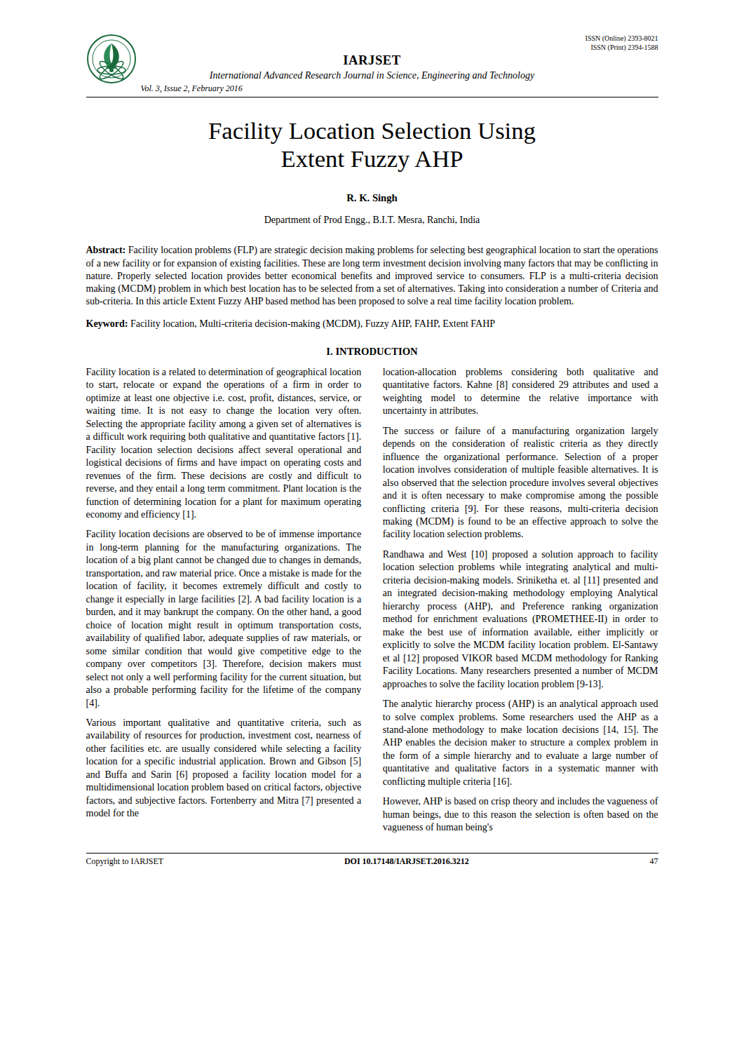ISSN (Online) 2393-8021
ISSN (Print) 2394-1588
IARJSET
International Advanced Research Journal in Science, Engineering and Technology
Vol. 3, Issue 2, February 2016
Facility Location Selection Using
Extent Fuzzy AHP
R. K. Singh
Department of Prod Engg., B.I.T. Mesra, Ranchi, India
Abstract: Facility location problems (FLP) are strategic decision making problems for selecting best geographical location to start the operations of a new facility or for expansion of existing facilities. These are long term investment decision involving many factors that may be conflicting in nature. Properly selected location provides better economical benefits and improved service to consumers. FLP is a multi-criteria decision making (MCDM) problem in which best location has to be selected from a set of alternatives. Taking into consideration a number of Criteria and sub-criteria. In this article Extent Fuzzy AHP based method has been proposed to solve a real time facility location problem.
Keyword: Facility location, Multi-criteria decision-making (MCDM), Fuzzy AHP, FAHP, Extent FAHP
I. INTRODUCTION
Facility location is a related to determination of geographical location to start, relocate or expand the operations of a firm in order to optimize at least one objective i.e. cost, profit, distances, service, or waiting time. It is not easy to change the location very often. Selecting the appropriate facility among a given set of alternatives is a difficult work requiring both qualitative and quantitative factors [1]. Facility location selection decisions affect several operational and logistical decisions of firms and have impact on operating costs and revenues of the firm. These decisions are costly and difficult to reverse, and they entail a long term commitment. Plant location is the function of determining location for a plant for maximum operating economy and efficiency [1].
Facility location decisions are observed to be of immense importance in long-term planning for the manufacturing organizations. The location of a big plant cannot be changed due to changes in demands, transportation, and raw material price. Once a mistake is made for the location of facility, it becomes extremely difficult and costly to change it especially in large facilities [2]. A bad facility location is a burden, and it may bankrupt the company. On the other hand, a good choice of location might result in optimum transportation costs, availability of qualified labor, adequate supplies of raw materials, or some similar condition that would give competitive edge to the company over competitors [3]. Therefore, decision makers must select not only a well performing facility for the current situation, but also a probable performing facility for the lifetime of the company [4].
Various important qualitative and quantitative criteria, such as availability of resources for production, investment cost, nearness of other facilities etc. are usually considered while selecting a facility location for a specific industrial application. Brown and Gibson [5] and Buffa and Sarin [6] proposed a facility location model for a multidimensional location problem based on critical factors, objective factors, and subjective factors. Fortenberry and Mitra [7] presented a model for the
location-allocation problems considering both qualitative and quantitative factors. Kahne [8] considered 29 attributes and used a weighting model to determine the relative importance with uncertainty in attributes.
The success or failure of a manufacturing organization largely depends on the consideration of realistic criteria as they directly influence the organizational performance. Selection of a proper location involves consideration of multiple feasible alternatives. It is also observed that the selection procedure involves several objectives and it is often necessary to make compromise among the possible conflicting criteria [9]. For these reasons, multi-criteria decision making (MCDM) is found to be an effective approach to solve the facility location selection problems.
Randhawa and West [10] proposed a solution approach to facility location selection problems while integrating analytical and multi-criteria decision-making models. Sriniketha et. al [11] presented and an integrated decision-making methodology employing Analytical hierarchy process (AHP), and Preference ranking organization method for enrichment evaluations (PROMETHEE-II) in order to make the best use of information available, either implicitly or explicitly to solve the MCDM facility location problem. El-Santawy et al [12] proposed VIKOR based MCDM methodology for Ranking Facility Locations. Many researchers presented a number of MCDM approaches to solve the facility location problem [9-13].
The analytic hierarchy process (AHP) is an analytical approach used to solve complex problems. Some researchers used the AHP as a stand-alone methodology to make location decisions [14, 15]. The AHP enables the decision maker to structure a complex problem in the form of a simple hierarchy and to evaluate a large number of quantitative and qualitative factors in a systematic manner with conflicting multiple criteria [16].
However, AHP is based on crisp theory and includes the vagueness of human beings, due to this reason the selection is often based on the vagueness of human being's
Copyright to IARJSET DOI 10.17148/IARJSET.2016.3212 47